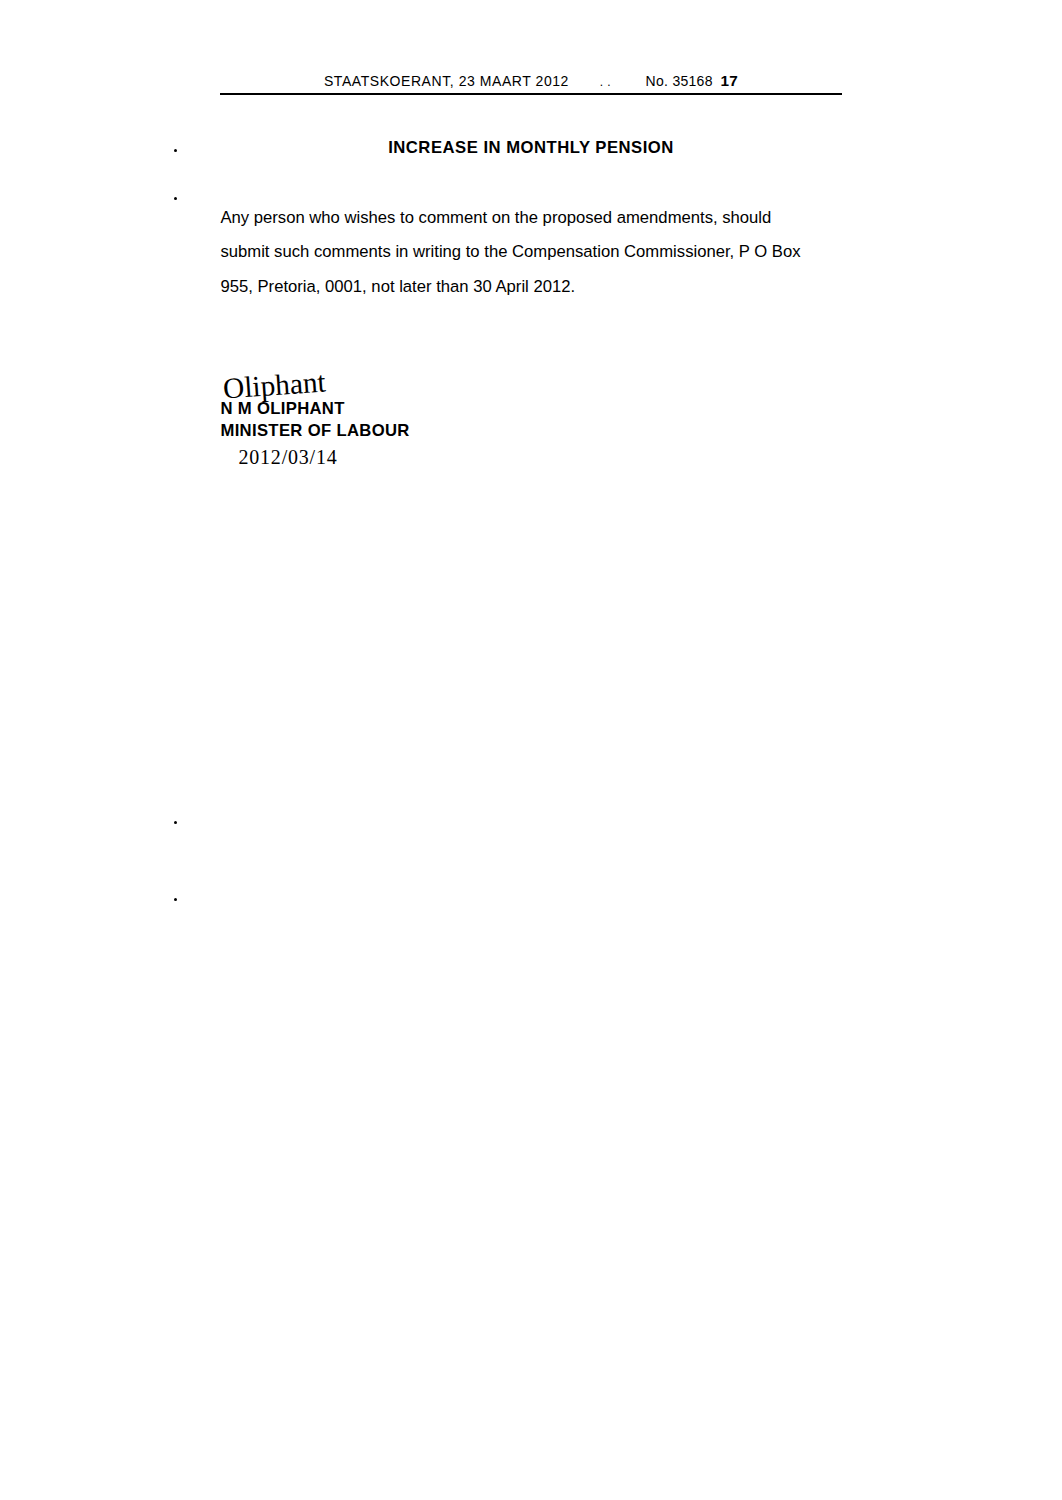STAATSKOERANT, 23 MAART 2012 .. No. 3516817
INCREASE IN MONTHLY PENSION
Any person who wishes to comment on the proposed amendments, should submit such comments in writing to the Compensation Commissioner, P O Box 955, Pretoria, 0001, not later than 30 April 2012.
Oliphant
N M OLIPHANT
MINISTER OF LABOUR
2012/03/14